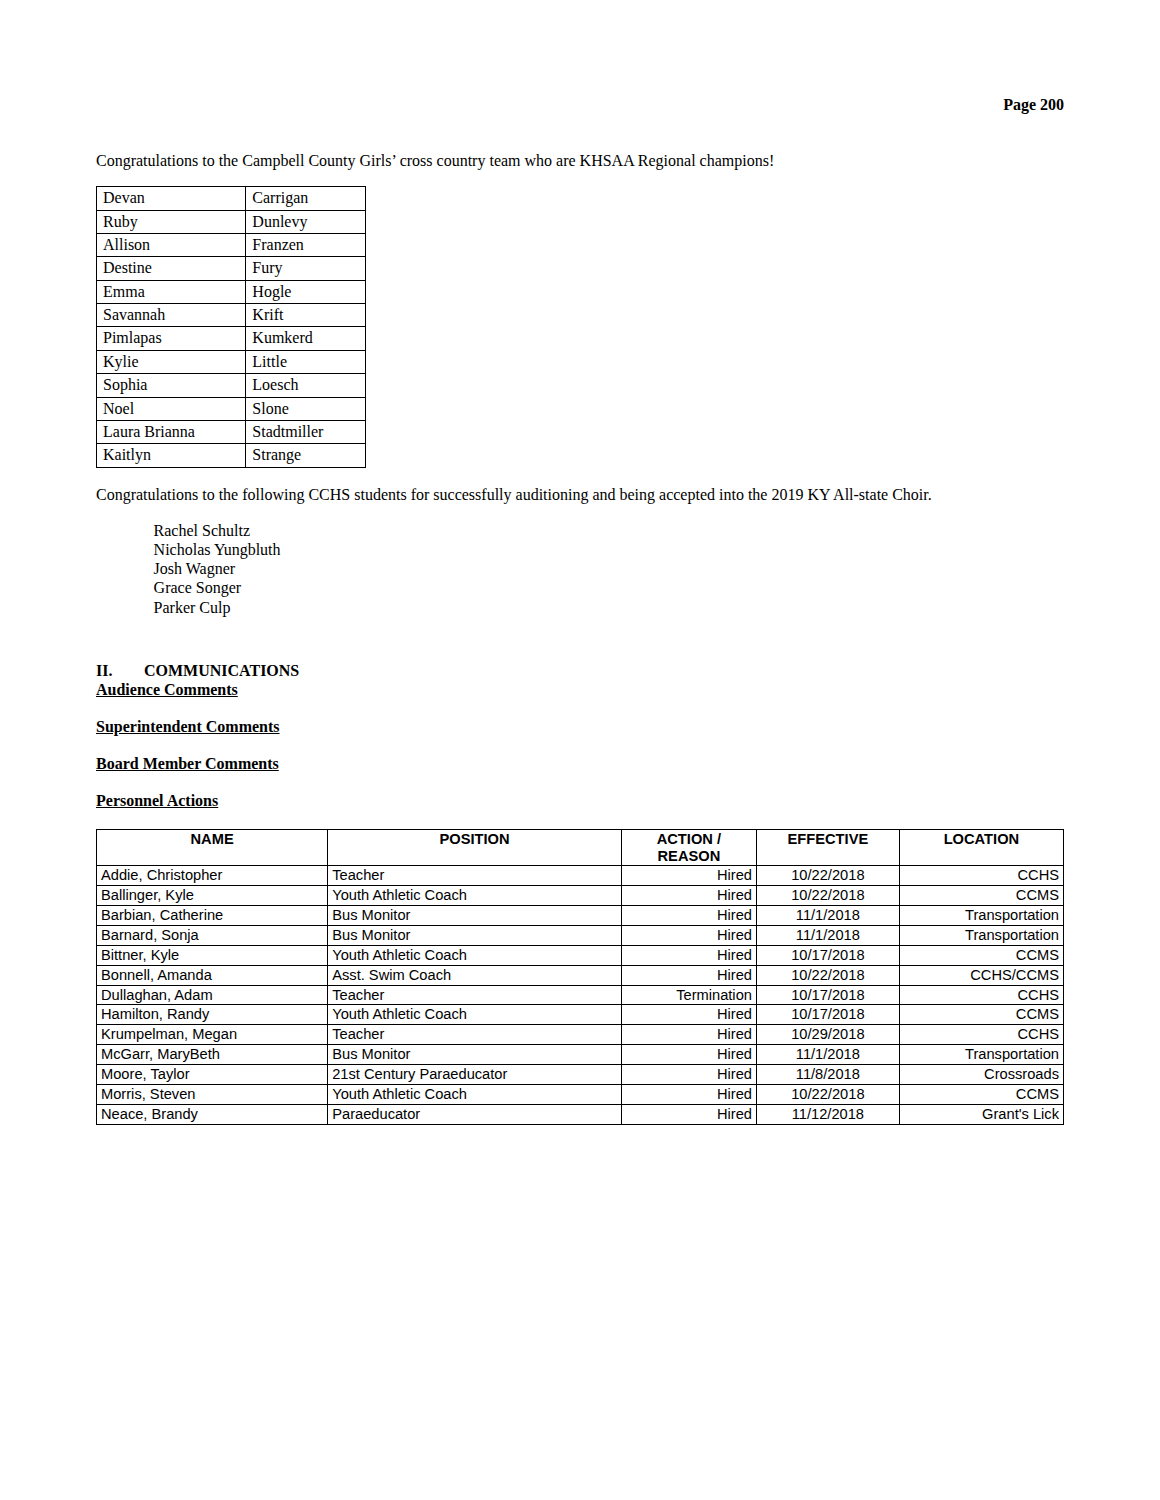Page 200
Congratulations to the Campbell County Girls’ cross country team who are KHSAA Regional champions!
| Devan | Carrigan |
| Ruby | Dunlevy |
| Allison | Franzen |
| Destine | Fury |
| Emma | Hogle |
| Savannah | Krift |
| Pimlapas | Kumkerd |
| Kylie | Little |
| Sophia | Loesch |
| Noel | Slone |
| Laura Brianna | Stadtmiller |
| Kaitlyn | Strange |
Congratulations to the following CCHS students for successfully auditioning and being accepted into the 2019 KY All-state Choir.
Rachel Schultz
Nicholas Yungbluth
Josh Wagner
Grace Songer
Parker Culp
II. COMMUNICATIONS
Audience Comments
Superintendent Comments
Board Member Comments
Personnel Actions
| NAME | POSITION | ACTION / REASON | EFFECTIVE | LOCATION |
| --- | --- | --- | --- | --- |
| Addie, Christopher | Teacher | Hired | 10/22/2018 | CCHS |
| Ballinger, Kyle | Youth Athletic Coach | Hired | 10/22/2018 | CCMS |
| Barbian, Catherine | Bus Monitor | Hired | 11/1/2018 | Transportation |
| Barnard, Sonja | Bus Monitor | Hired | 11/1/2018 | Transportation |
| Bittner, Kyle | Youth Athletic Coach | Hired | 10/17/2018 | CCMS |
| Bonnell, Amanda | Asst. Swim Coach | Hired | 10/22/2018 | CCHS/CCMS |
| Dullaghan, Adam | Teacher | Termination | 10/17/2018 | CCHS |
| Hamilton, Randy | Youth Athletic Coach | Hired | 10/17/2018 | CCMS |
| Krumpelman, Megan | Teacher | Hired | 10/29/2018 | CCHS |
| McGarr, MaryBeth | Bus Monitor | Hired | 11/1/2018 | Transportation |
| Moore, Taylor | 21st Century Paraeducator | Hired | 11/8/2018 | Crossroads |
| Morris, Steven | Youth Athletic Coach | Hired | 10/22/2018 | CCMS |
| Neace, Brandy | Paraeducator | Hired | 11/12/2018 | Grant's Lick |